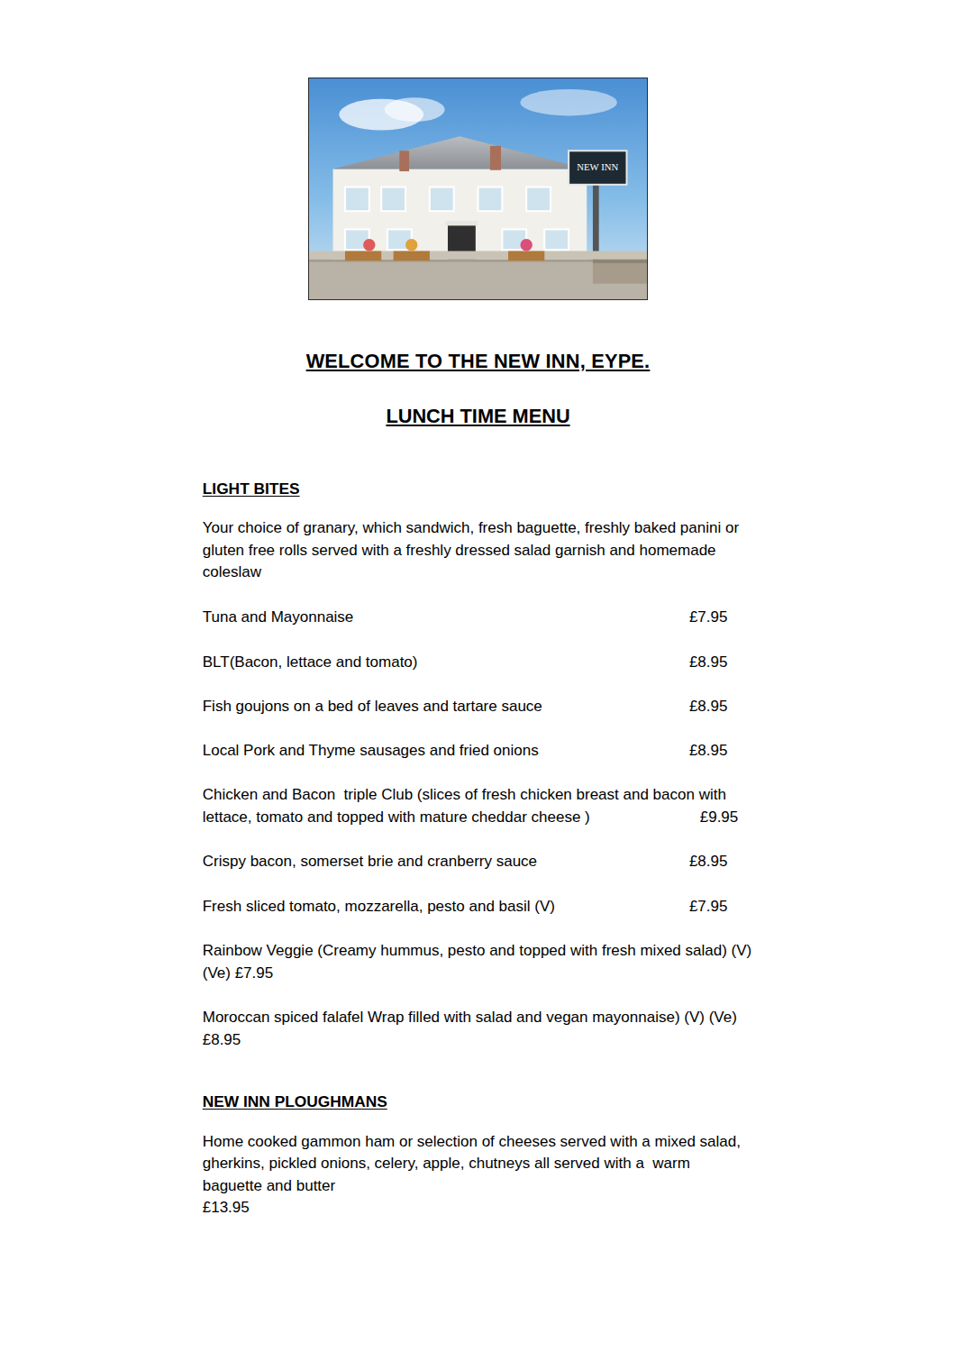WELCOME TO THE NEW INN, EYPE.
LUNCH TIME MENU
LIGHT BITES
Your choice of granary, which sandwich, fresh baguette, freshly baked panini or gluten free rolls served with a freshly dressed salad garnish and homemade coleslaw
Tuna and Mayonnaise
£7.95
BLT(Bacon, lettace and tomato)
£8.95
Fish goujons on a bed of leaves and tartare sauce
£8.95
Local Pork and Thyme sausages and fried onions
£8.95
Chicken and Bacon triple Club (slices of fresh chicken breast and bacon with lettace, tomato and topped with mature cheddar cheese )£9.95
Crispy bacon, somerset brie and cranberry sauce
£8.95
Fresh sliced tomato, mozzarella, pesto and basil (V)
£7.95
Rainbow Veggie (Creamy hummus, pesto and topped with fresh mixed salad) (V) (Ve) £7.95
Moroccan spiced falafel Wrap filled with salad and vegan mayonnaise) (V) (Ve) £8.95
NEW INN PLOUGHMANS
Home cooked gammon ham or selection of cheeses served with a mixed salad, gherkins, pickled onions, celery, apple, chutneys all served with a warm baguette and butter
£13.95